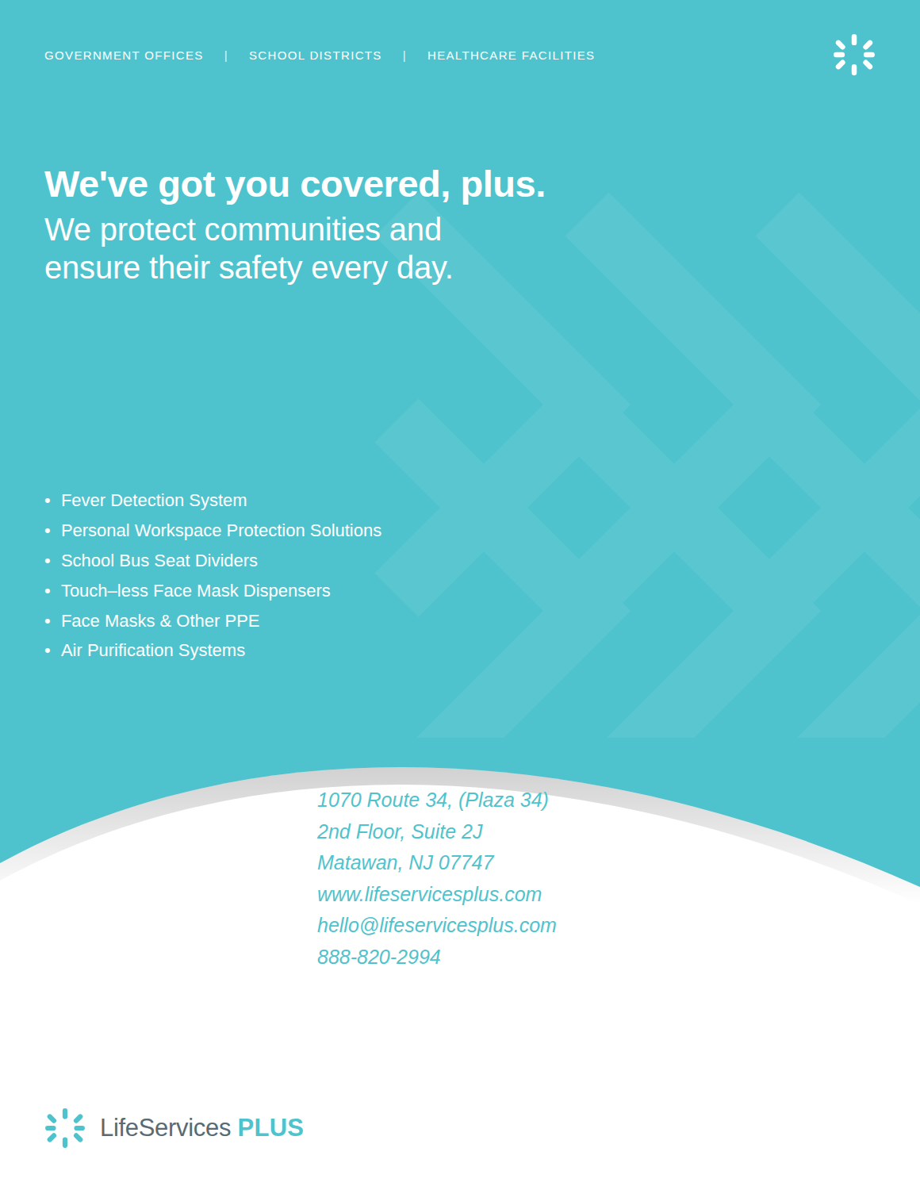Government Offices | School Districts | Healthcare Facilities
We've got you covered, plus.
We protect communities and
ensure their safety every day.
Fever Detection System
Personal Workspace Protection Solutions
School Bus Seat Dividers
Touch–less Face Mask Dispensers
Face Masks & Other PPE
Air Purification Systems
1070 Route 34, (Plaza 34)
2nd Floor, Suite 2J
Matawan, NJ 07747
www.lifeservicesplus.com
hello@lifeservicesplus.com
888-820-2994
LifeServices PLUS